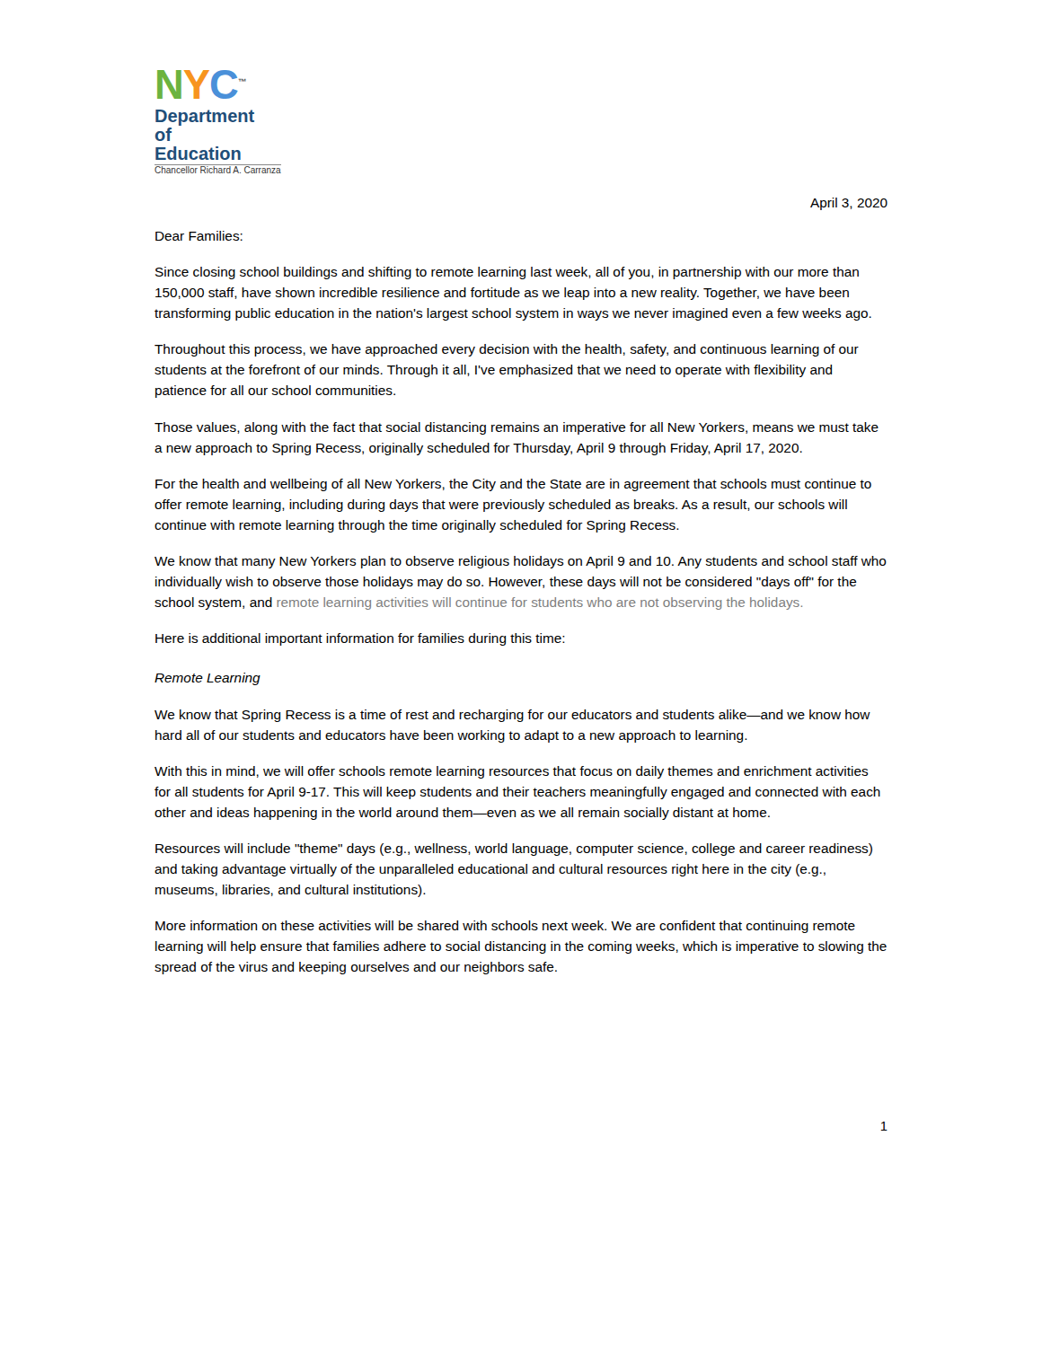NYC™
Department
of
Education
Chancellor Richard A. Carranza
April 3, 2020
Dear Families:
Since closing school buildings and shifting to remote learning last week, all of you, in partnership with our more than 150,000 staff, have shown incredible resilience and fortitude as we leap into a new reality. Together, we have been transforming public education in the nation's largest school system in ways we never imagined even a few weeks ago.
Throughout this process, we have approached every decision with the health, safety, and continuous learning of our students at the forefront of our minds. Through it all, I've emphasized that we need to operate with flexibility and patience for all our school communities.
Those values, along with the fact that social distancing remains an imperative for all New Yorkers, means we must take a new approach to Spring Recess, originally scheduled for Thursday, April 9 through Friday, April 17, 2020.
For the health and wellbeing of all New Yorkers, the City and the State are in agreement that schools must continue to offer remote learning, including during days that were previously scheduled as breaks. As a result, our schools will continue with remote learning through the time originally scheduled for Spring Recess.
We know that many New Yorkers plan to observe religious holidays on April 9 and 10. Any students and school staff who individually wish to observe those holidays may do so. However, these days will not be considered "days off" for the school system, and remote learning activities will continue for students who are not observing the holidays.
Here is additional important information for families during this time:
Remote Learning
We know that Spring Recess is a time of rest and recharging for our educators and students alike—and we know how hard all of our students and educators have been working to adapt to a new approach to learning.
With this in mind, we will offer schools remote learning resources that focus on daily themes and enrichment activities for all students for April 9-17. This will keep students and their teachers meaningfully engaged and connected with each other and ideas happening in the world around them—even as we all remain socially distant at home.
Resources will include "theme" days (e.g., wellness, world language, computer science, college and career readiness) and taking advantage virtually of the unparalleled educational and cultural resources right here in the city (e.g., museums, libraries, and cultural institutions).
More information on these activities will be shared with schools next week. We are confident that continuing remote learning will help ensure that families adhere to social distancing in the coming weeks, which is imperative to slowing the spread of the virus and keeping ourselves and our neighbors safe.
1